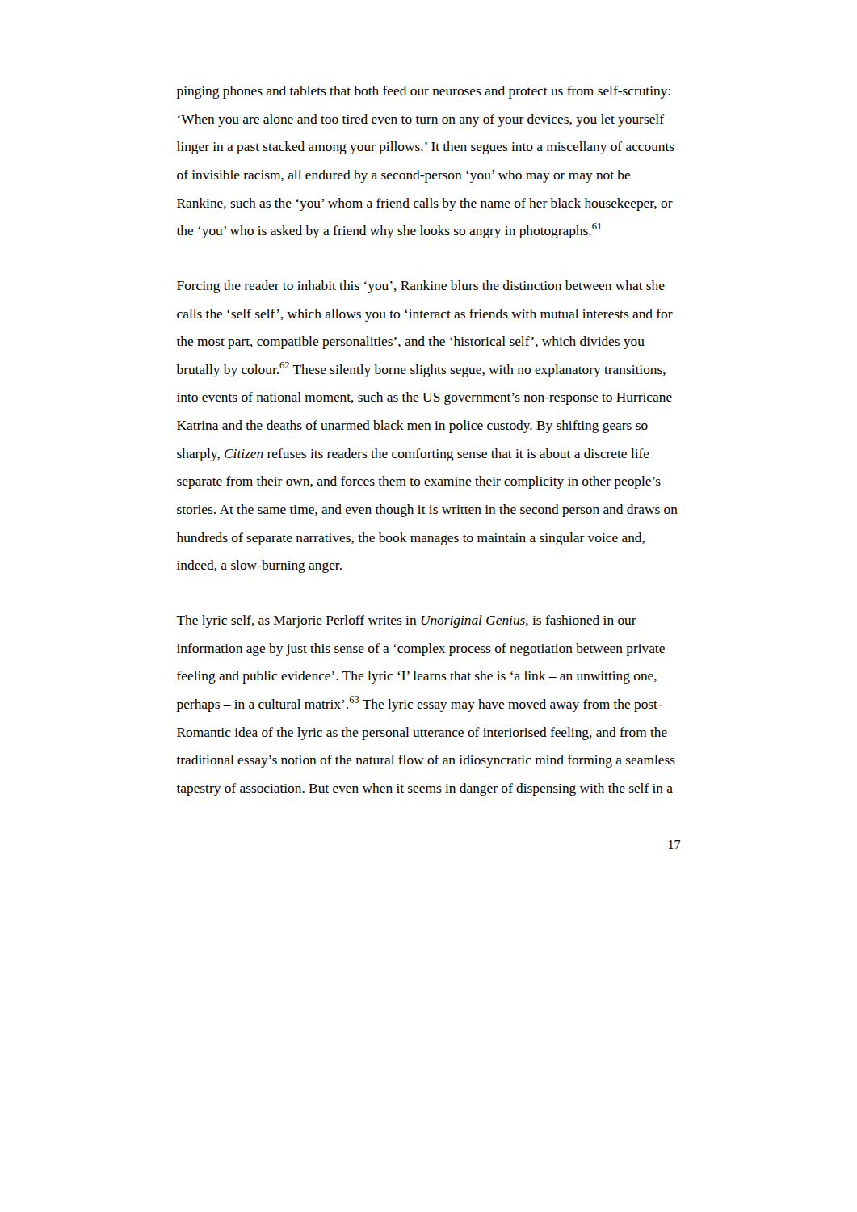pinging phones and tablets that both feed our neuroses and protect us from self-scrutiny: ‘When you are alone and too tired even to turn on any of your devices, you let yourself linger in a past stacked among your pillows.’ It then segues into a miscellany of accounts of invisible racism, all endured by a second-person ‘you’ who may or may not be Rankine, such as the ‘you’ whom a friend calls by the name of her black housekeeper, or the ‘you’ who is asked by a friend why she looks so angry in photographs.61
Forcing the reader to inhabit this ‘you’, Rankine blurs the distinction between what she calls the ‘self self’, which allows you to ‘interact as friends with mutual interests and for the most part, compatible personalities’, and the ‘historical self’, which divides you brutally by colour.62 These silently borne slights segue, with no explanatory transitions, into events of national moment, such as the US government’s non-response to Hurricane Katrina and the deaths of unarmed black men in police custody. By shifting gears so sharply, Citizen refuses its readers the comforting sense that it is about a discrete life separate from their own, and forces them to examine their complicity in other people’s stories. At the same time, and even though it is written in the second person and draws on hundreds of separate narratives, the book manages to maintain a singular voice and, indeed, a slow-burning anger.
The lyric self, as Marjorie Perloff writes in Unoriginal Genius, is fashioned in our information age by just this sense of a ‘complex process of negotiation between private feeling and public evidence’. The lyric ‘I’ learns that she is ‘a link – an unwitting one, perhaps – in a cultural matrix’.63 The lyric essay may have moved away from the post-Romantic idea of the lyric as the personal utterance of interiorised feeling, and from the traditional essay’s notion of the natural flow of an idiosyncratic mind forming a seamless tapestry of association. But even when it seems in danger of dispensing with the self in a
17